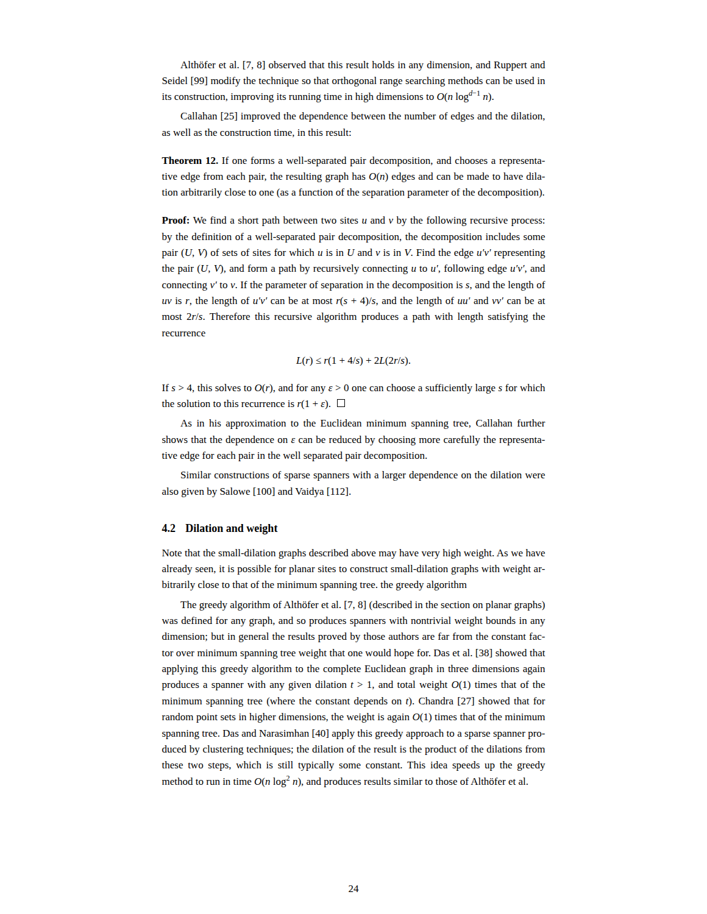Althöfer et al. [7, 8] observed that this result holds in any dimension, and Ruppert and Seidel [99] modify the technique so that orthogonal range searching methods can be used in its construction, improving its running time in high dimensions to O(n logd−1 n).
Callahan [25] improved the dependence between the number of edges and the dilation, as well as the construction time, in this result:
Theorem 12. If one forms a well-separated pair decomposition, and chooses a representative edge from each pair, the resulting graph has O(n) edges and can be made to have dilation arbitrarily close to one (as a function of the separation parameter of the decomposition).
Proof: We find a short path between two sites u and v by the following recursive process: by the definition of a well-separated pair decomposition, the decomposition includes some pair (U, V) of sets of sites for which u is in U and v is in V. Find the edge u′v′ representing the pair (U, V), and form a path by recursively connecting u to u′, following edge u′v′, and connecting v′ to v. If the parameter of separation in the decomposition is s, and the length of uv is r, the length of u′v′ can be at most r(s + 4)/s, and the length of uu′ and vv′ can be at most 2r/s. Therefore this recursive algorithm produces a path with length satisfying the recurrence
L(r) ≤ r(1 + 4/s) + 2L(2r/s).
If s > 4, this solves to O(r), and for any ε > 0 one can choose a sufficiently large s for which the solution to this recurrence is r(1 + ε).
As in his approximation to the Euclidean minimum spanning tree, Callahan further shows that the dependence on ε can be reduced by choosing more carefully the representative edge for each pair in the well separated pair decomposition.
Similar constructions of sparse spanners with a larger dependence on the dilation were also given by Salowe [100] and Vaidya [112].
4.2 Dilation and weight
Note that the small-dilation graphs described above may have very high weight. As we have already seen, it is possible for planar sites to construct small-dilation graphs with weight arbitrarily close to that of the minimum spanning tree. the greedy algorithm
The greedy algorithm of Althöfer et al. [7, 8] (described in the section on planar graphs) was defined for any graph, and so produces spanners with nontrivial weight bounds in any dimension; but in general the results proved by those authors are far from the constant factor over minimum spanning tree weight that one would hope for. Das et al. [38] showed that applying this greedy algorithm to the complete Euclidean graph in three dimensions again produces a spanner with any given dilation t > 1, and total weight O(1) times that of the minimum spanning tree (where the constant depends on t). Chandra [27] showed that for random point sets in higher dimensions, the weight is again O(1) times that of the minimum spanning tree. Das and Narasimhan [40] apply this greedy approach to a sparse spanner produced by clustering techniques; the dilation of the result is the product of the dilations from these two steps, which is still typically some constant. This idea speeds up the greedy method to run in time O(n log2 n), and produces results similar to those of Althöfer et al.
24